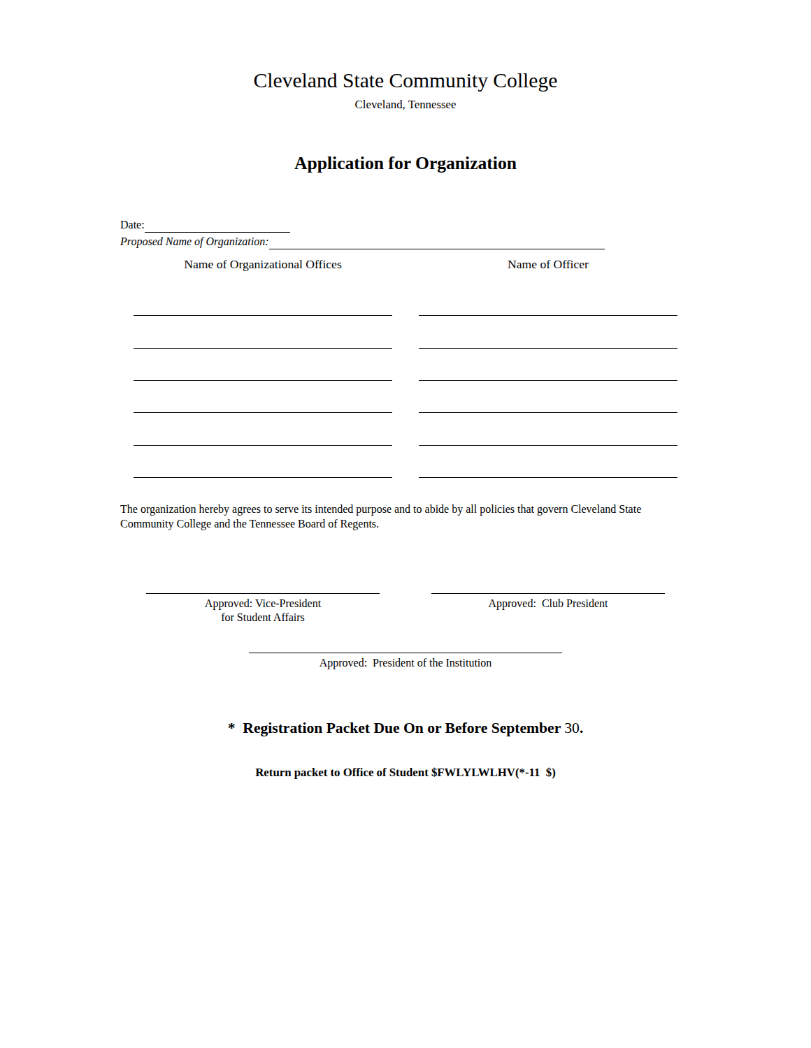Cleveland State Community College
Cleveland, Tennessee
Application for Organization
Date:
Proposed Name of Organization:
| Name of Organizational Offices | Name of Officer |
| --- | --- |
The organization hereby agrees to serve its intended purpose and to abide by all policies that govern Cleveland State Community College and the Tennessee Board of Regents.
| Approved: Vice-President for Student Affairs | Approved: Club President |
Approved: President of the Institution
*Registration Packet Due On or Before September 30.
Return packet to Office of Student $FWLYLWLHV(*-11 $)